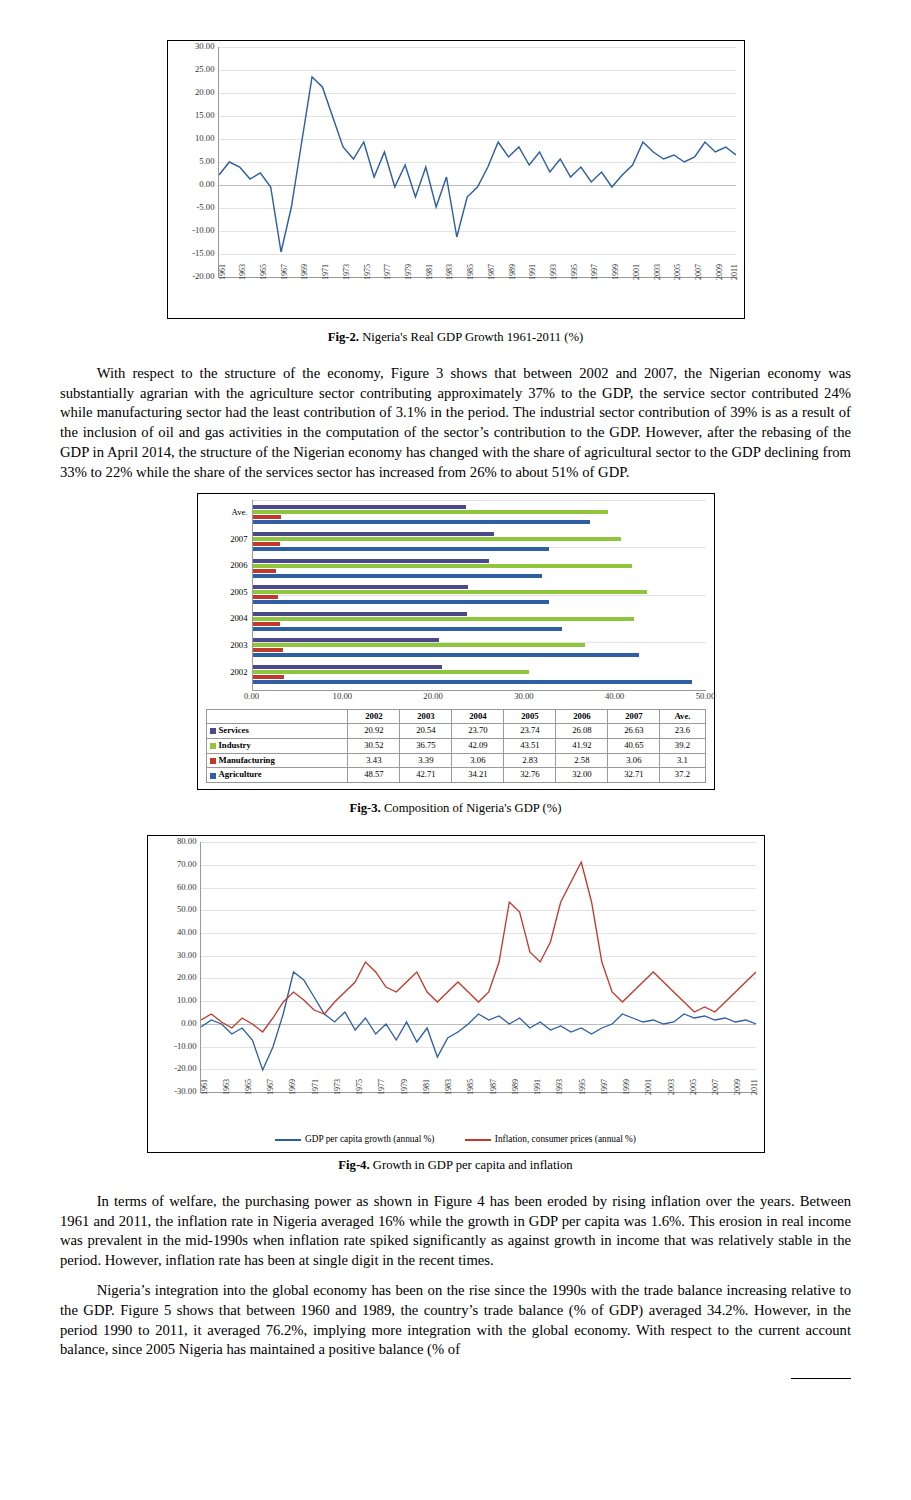30.00 25.00 20.00 15.00 10.00 5.00 0.00 -5.00 -10.00 -15.00 -20.00
1961 1963 1965 1967 1969 1971 1973 1975 1977 1979 1981 1983 1985 1987 1989 1991 1993 1995 1997 1999 2001 2003 2005 2007 2009 2011
Fig-2. Nigeria's Real GDP Growth 1961-2011 (%)
With respect to the structure of the economy, Figure 3 shows that between 2002 and 2007, the Nigerian economy was substantially agrarian with the agriculture sector contributing approximately 37% to the GDP, the service sector contributed 24% while manufacturing sector had the least contribution of 3.1% in the period. The industrial sector contribution of 39% is as a result of the inclusion of oil and gas activities in the computation of the sector’s contribution to the GDP. However, after the rebasing of the GDP in April 2014, the structure of the Nigerian economy has changed with the share of agricultural sector to the GDP declining from 33% to 22% while the share of the services sector has increased from 26% to about 51% of GDP.
Ave. 2007 2006 2005 2004 2003 2002
0.00 10.00 20.00 30.00 40.00 50.00
| | 2002 | 2003 | 2004 | 2005 | 2006 | 2007 | Ave. |
| --- | --- | --- | --- | --- | --- | --- | --- |
| Services | 20.92 | 20.54 | 23.70 | 23.74 | 26.08 | 26.63 | 23.6 |
| Industry | 30.52 | 36.75 | 42.09 | 43.51 | 41.92 | 40.65 | 39.2 |
| Manufacturing | 3.43 | 3.39 | 3.06 | 2.83 | 2.58 | 3.06 | 3.1 |
| Agriculture | 48.57 | 42.71 | 34.21 | 32.76 | 32.00 | 32.71 | 37.2 |
Fig-3. Composition of Nigeria's GDP (%)
80.00 70.00 60.00 50.00 40.00 30.00 20.00 10.00 0.00 -10.00 -20.00 -30.00
1961 1963 1965 1967 1969 1971 1973 1975 1977 1979 1981 1983 1985 1987 1989 1991 1993 1995 1997 1999 2001 2003 2005 2007 2009 2011
GDP per capita growth (annual %) Inflation, consumer prices (annual %)
Fig-4. Growth in GDP per capita and inflation
In terms of welfare, the purchasing power as shown in Figure 4 has been eroded by rising inflation over the years. Between 1961 and 2011, the inflation rate in Nigeria averaged 16% while the growth in GDP per capita was 1.6%. This erosion in real income was prevalent in the mid-1990s when inflation rate spiked significantly as against growth in income that was relatively stable in the period. However, inflation rate has been at single digit in the recent times.
Nigeria’s integration into the global economy has been on the rise since the 1990s with the trade balance increasing relative to the GDP. Figure 5 shows that between 1960 and 1989, the country’s trade balance (% of GDP) averaged 34.2%. However, in the period 1990 to 2011, it averaged 76.2%, implying more integration with the global economy. With respect to the current account balance, since 2005 Nigeria has maintained a positive balance (% of